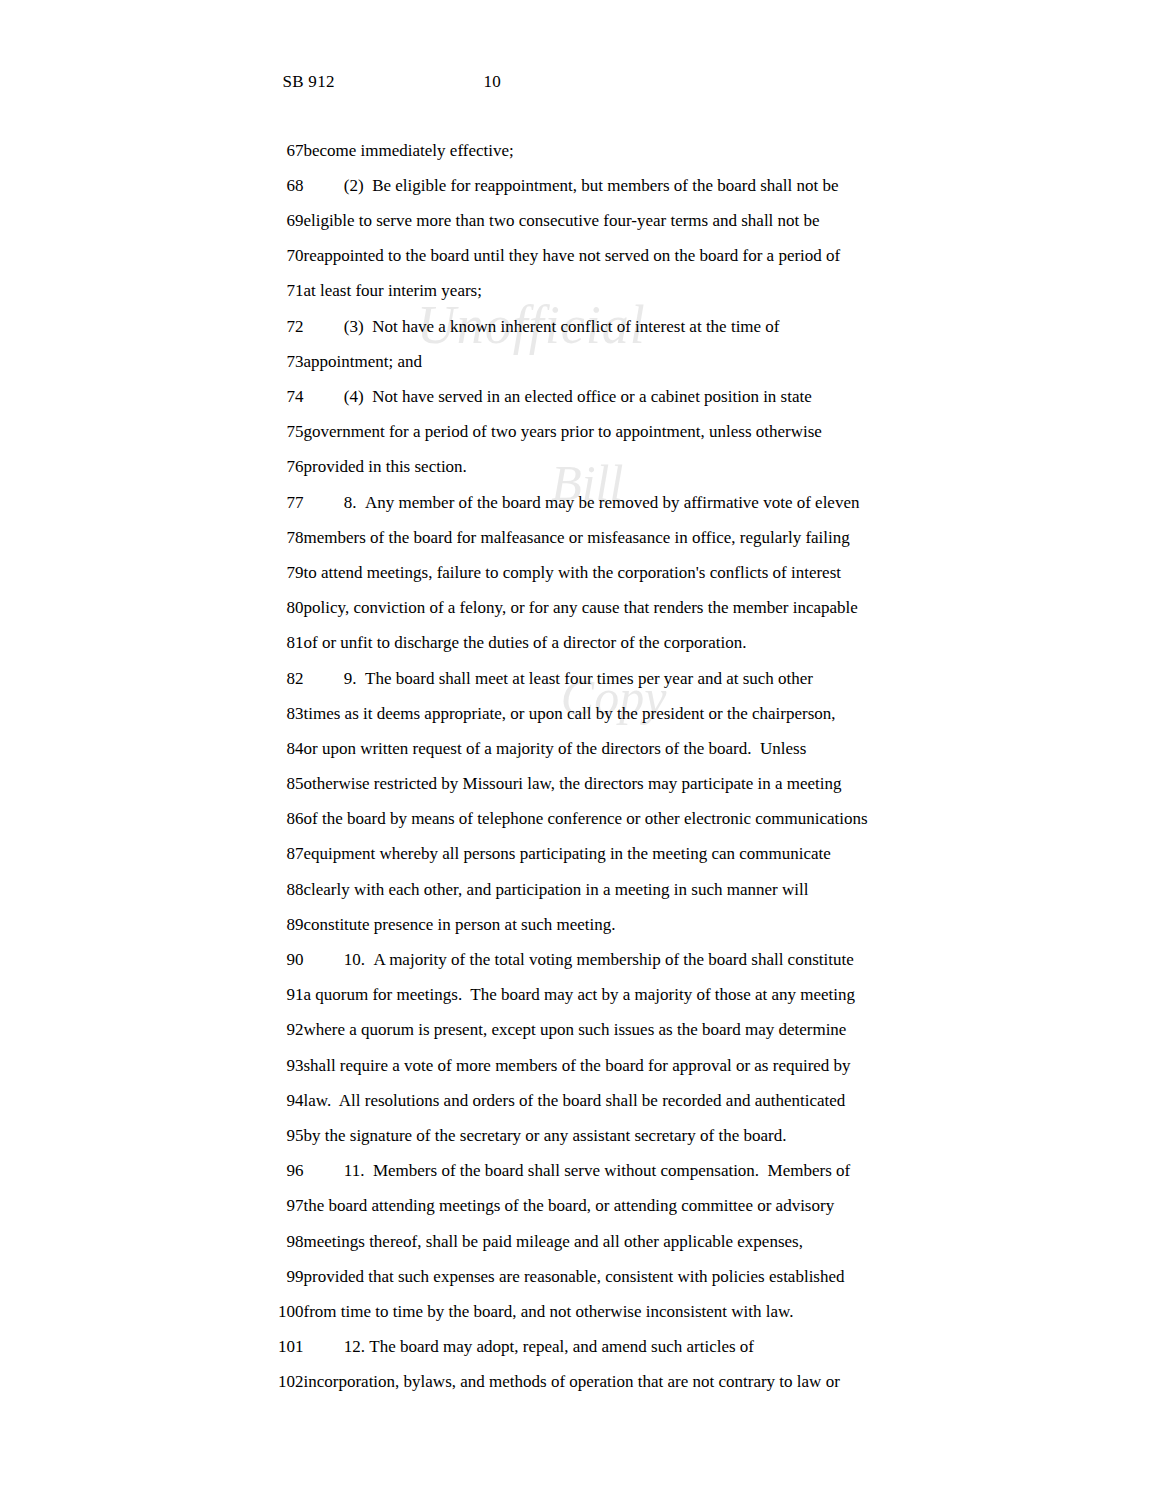Unofficial
Bill
Copy
SB 912 10
| 67 | become immediately effective; |
| 68 | (2) Be eligible for reappointment, but members of the board shall not be |
| 69 | eligible to serve more than two consecutive four-year terms and shall not be |
| 70 | reappointed to the board until they have not served on the board for a period of |
| 71 | at least four interim years; |
| 72 | (3) Not have a known inherent conflict of interest at the time of |
| 73 | appointment; and |
| 74 | (4) Not have served in an elected office or a cabinet position in state |
| 75 | government for a period of two years prior to appointment, unless otherwise |
| 76 | provided in this section. |
| 77 | 8. Any member of the board may be removed by affirmative vote of eleven |
| 78 | members of the board for malfeasance or misfeasance in office, regularly failing |
| 79 | to attend meetings, failure to comply with the corporation's conflicts of interest |
| 80 | policy, conviction of a felony, or for any cause that renders the member incapable |
| 81 | of or unfit to discharge the duties of a director of the corporation. |
| 82 | 9. The board shall meet at least four times per year and at such other |
| 83 | times as it deems appropriate, or upon call by the president or the chairperson, |
| 84 | or upon written request of a majority of the directors of the board. Unless |
| 85 | otherwise restricted by Missouri law, the directors may participate in a meeting |
| 86 | of the board by means of telephone conference or other electronic communications |
| 87 | equipment whereby all persons participating in the meeting can communicate |
| 88 | clearly with each other, and participation in a meeting in such manner will |
| 89 | constitute presence in person at such meeting. |
| 90 | 10. A majority of the total voting membership of the board shall constitute |
| 91 | a quorum for meetings. The board may act by a majority of those at any meeting |
| 92 | where a quorum is present, except upon such issues as the board may determine |
| 93 | shall require a vote of more members of the board for approval or as required by |
| 94 | law. All resolutions and orders of the board shall be recorded and authenticated |
| 95 | by the signature of the secretary or any assistant secretary of the board. |
| 96 | 11. Members of the board shall serve without compensation. Members of |
| 97 | the board attending meetings of the board, or attending committee or advisory |
| 98 | meetings thereof, shall be paid mileage and all other applicable expenses, |
| 99 | provided that such expenses are reasonable, consistent with policies established |
| 100 | from time to time by the board, and not otherwise inconsistent with law. |
| 101 | 12. The board may adopt, repeal, and amend such articles of |
| 102 | incorporation, bylaws, and methods of operation that are not contrary to law or |